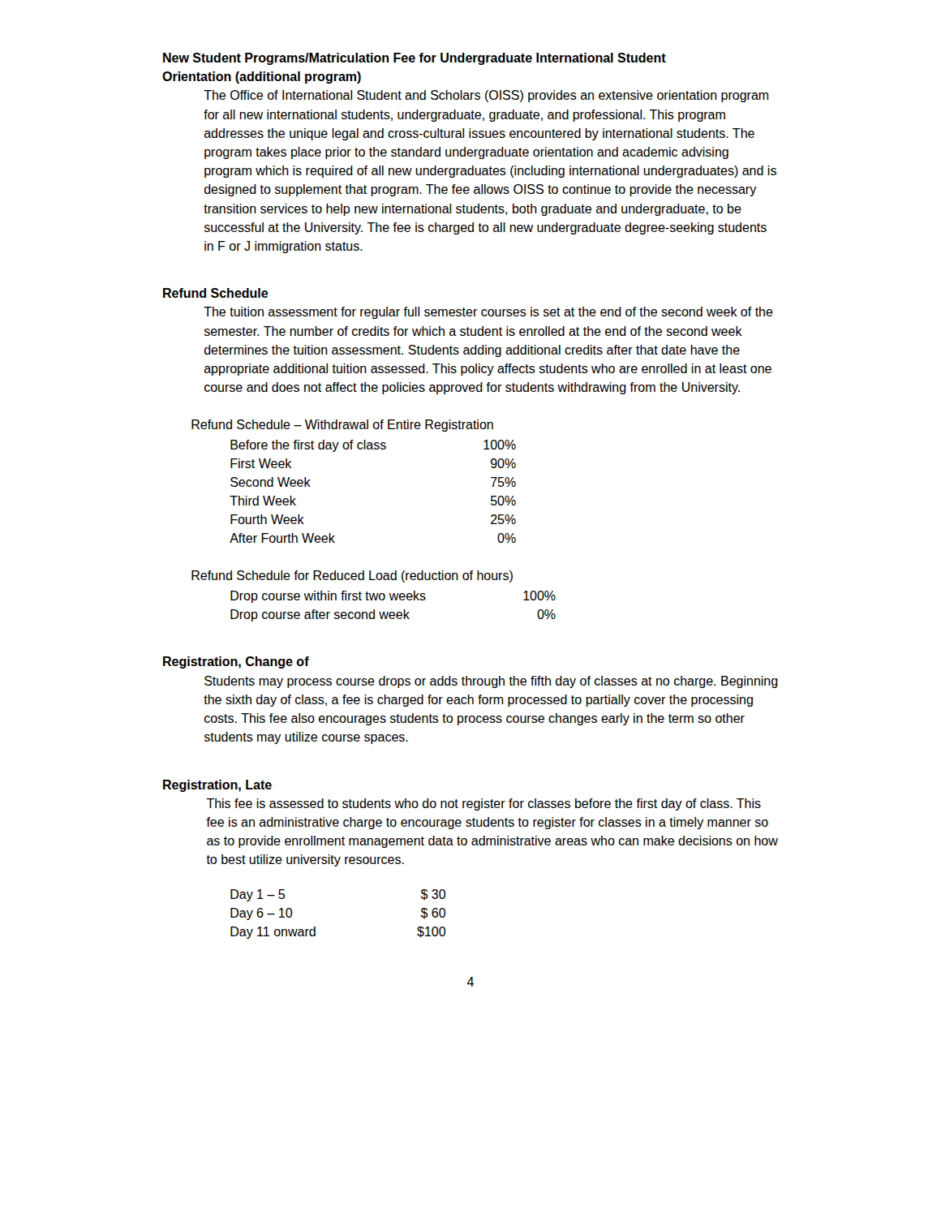New Student Programs/Matriculation Fee for Undergraduate International Student
Orientation (additional program)
The Office of International Student and Scholars (OISS) provides an extensive orientation program for all new international students, undergraduate, graduate, and professional. This program addresses the unique legal and cross-cultural issues encountered by international students. The program takes place prior to the standard undergraduate orientation and academic advising program which is required of all new undergraduates (including international undergraduates) and is designed to supplement that program. The fee allows OISS to continue to provide the necessary transition services to help new international students, both graduate and undergraduate, to be successful at the University. The fee is charged to all new undergraduate degree-seeking students in F or J immigration status.
Refund Schedule
The tuition assessment for regular full semester courses is set at the end of the second week of the semester. The number of credits for which a student is enrolled at the end of the second week determines the tuition assessment. Students adding additional credits after that date have the appropriate additional tuition assessed. This policy affects students who are enrolled in at least one course and does not affect the policies approved for students withdrawing from the University.
Refund Schedule – Withdrawal of Entire Registration
| Before the first day of class | 100% |
| First Week | 90% |
| Second Week | 75% |
| Third Week | 50% |
| Fourth Week | 25% |
| After Fourth Week | 0% |
Refund Schedule for Reduced Load (reduction of hours)
| Drop course within first two weeks | 100% |
| Drop course after second week | 0% |
Registration, Change of
Students may process course drops or adds through the fifth day of classes at no charge. Beginning the sixth day of class, a fee is charged for each form processed to partially cover the processing costs. This fee also encourages students to process course changes early in the term so other students may utilize course spaces.
Registration, Late
This fee is assessed to students who do not register for classes before the first day of class. This fee is an administrative charge to encourage students to register for classes in a timely manner so as to provide enrollment management data to administrative areas who can make decisions on how to best utilize university resources.
| Day 1 – 5 | $ 30 |
| Day 6 – 10 | $ 60 |
| Day 11 onward | $100 |
4